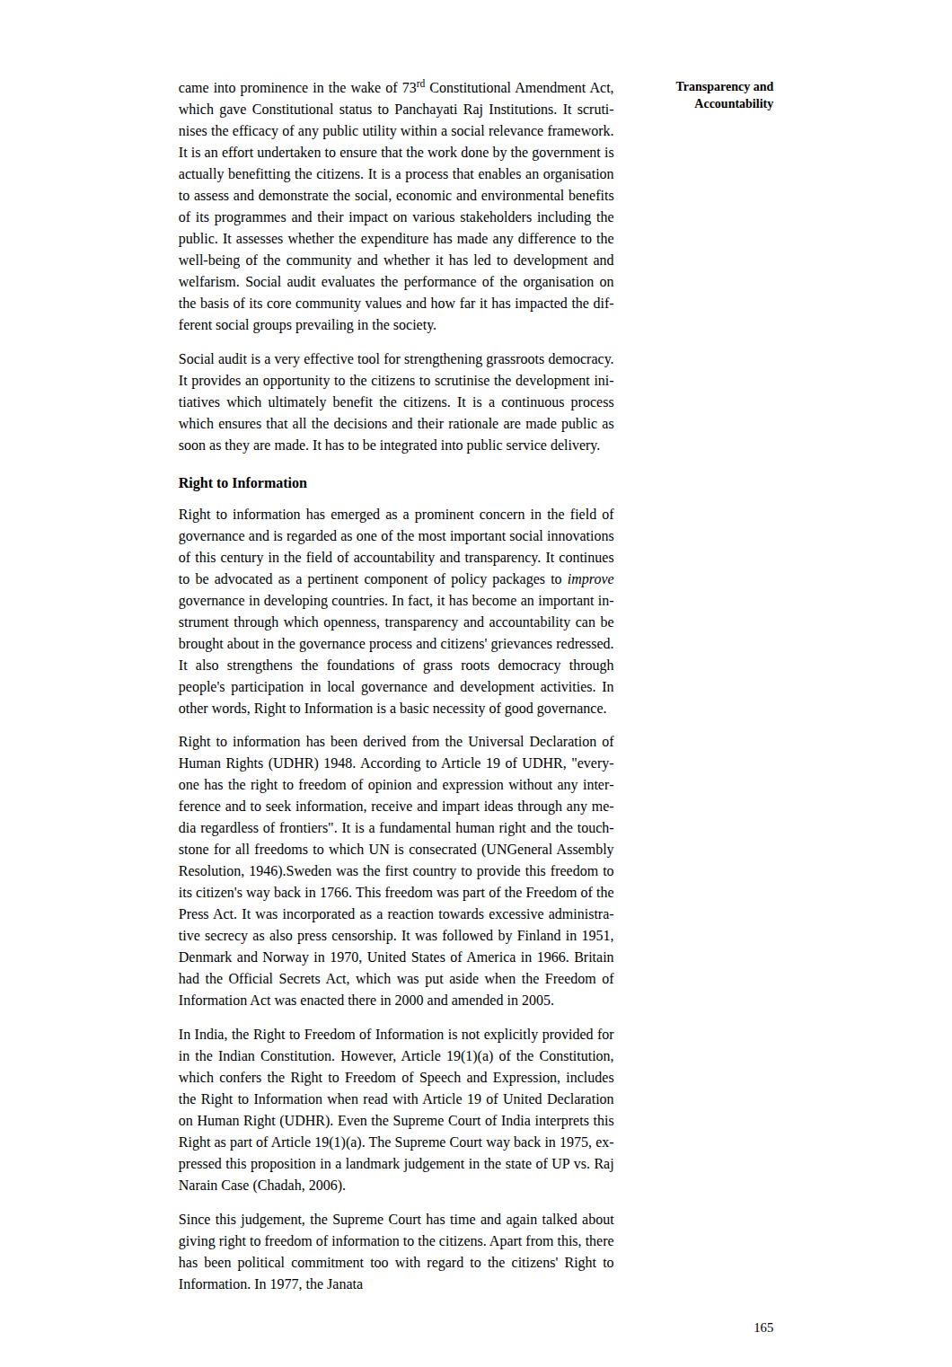came into prominence in the wake of 73rd Constitutional Amendment Act, which gave Constitutional status to Panchayati Raj Institutions. It scrutinises the efficacy of any public utility within a social relevance framework. It is an effort undertaken to ensure that the work done by the government is actually benefitting the citizens. It is a process that enables an organisation to assess and demonstrate the social, economic and environmental benefits of its programmes and their impact on various stakeholders including the public. It assesses whether the expenditure has made any difference to the well-being of the community and whether it has led to development and welfarism. Social audit evaluates the performance of the organisation on the basis of its core community values and how far it has impacted the different social groups prevailing in the society.
Social audit is a very effective tool for strengthening grassroots democracy. It provides an opportunity to the citizens to scrutinise the development initiatives which ultimately benefit the citizens. It is a continuous process which ensures that all the decisions and their rationale are made public as soon as they are made. It has to be integrated into public service delivery.
Right to Information
Right to information has emerged as a prominent concern in the field of governance and is regarded as one of the most important social innovations of this century in the field of accountability and transparency. It continues to be advocated as a pertinent component of policy packages to improve governance in developing countries. In fact, it has become an important instrument through which openness, transparency and accountability can be brought about in the governance process and citizens' grievances redressed. It also strengthens the foundations of grass roots democracy through people's participation in local governance and development activities. In other words, Right to Information is a basic necessity of good governance.
Right to information has been derived from the Universal Declaration of Human Rights (UDHR) 1948. According to Article 19 of UDHR, "everyone has the right to freedom of opinion and expression without any interference and to seek information, receive and impart ideas through any media regardless of frontiers". It is a fundamental human right and the touchstone for all freedoms to which UN is consecrated (UNGeneral Assembly Resolution, 1946).Sweden was the first country to provide this freedom to its citizen's way back in 1766. This freedom was part of the Freedom of the Press Act. It was incorporated as a reaction towards excessive administrative secrecy as also press censorship. It was followed by Finland in 1951, Denmark and Norway in 1970, United States of America in 1966. Britain had the Official Secrets Act, which was put aside when the Freedom of Information Act was enacted there in 2000 and amended in 2005.
In India, the Right to Freedom of Information is not explicitly provided for in the Indian Constitution. However, Article 19(1)(a) of the Constitution, which confers the Right to Freedom of Speech and Expression, includes the Right to Information when read with Article 19 of United Declaration on Human Right (UDHR). Even the Supreme Court of India interprets this Right as part of Article 19(1)(a). The Supreme Court way back in 1975, expressed this proposition in a landmark judgement in the state of UP vs. Raj Narain Case (Chadah, 2006).
Since this judgement, the Supreme Court has time and again talked about giving right to freedom of information to the citizens. Apart from this, there has been political commitment too with regard to the citizens' Right to Information. In 1977, the Janata
Transparency and Accountability
165